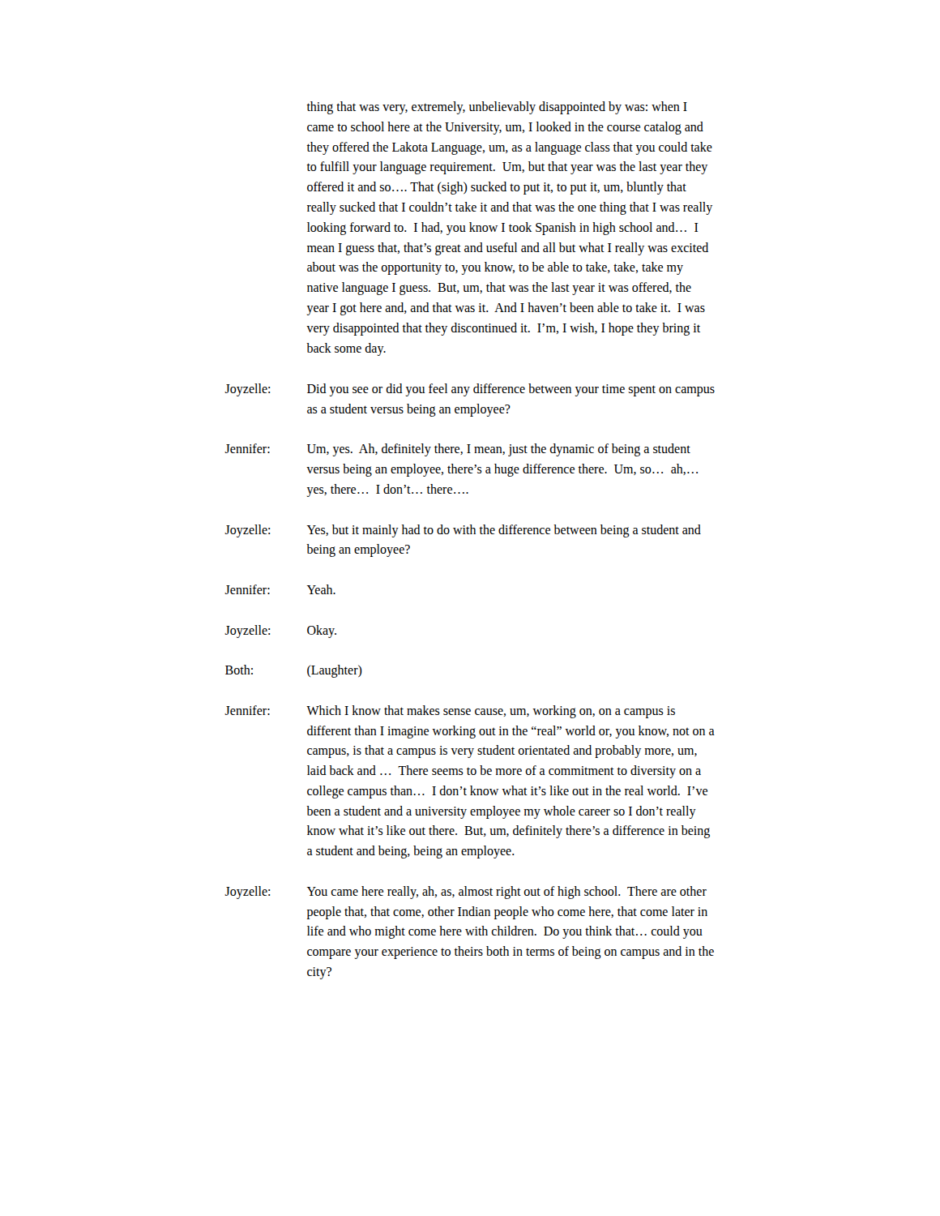thing that was very, extremely, unbelievably disappointed by was: when I came to school here at the University, um, I looked in the course catalog and they offered the Lakota Language, um, as a language class that you could take to fulfill your language requirement. Um, but that year was the last year they offered it and so…. That (sigh) sucked to put it, to put it, um, bluntly that really sucked that I couldn’t take it and that was the one thing that I was really looking forward to. I had, you know I took Spanish in high school and… I mean I guess that, that’s great and useful and all but what I really was excited about was the opportunity to, you know, to be able to take, take, take my native language I guess. But, um, that was the last year it was offered, the year I got here and, and that was it. And I haven’t been able to take it. I was very disappointed that they discontinued it. I’m, I wish, I hope they bring it back some day.
Joyzelle:
Did you see or did you feel any difference between your time spent on campus as a student versus being an employee?
Jennifer:
Um, yes. Ah, definitely there, I mean, just the dynamic of being a student versus being an employee, there’s a huge difference there. Um, so… ah,… yes, there… I don’t… there….
Joyzelle:
Yes, but it mainly had to do with the difference between being a student and being an employee?
Jennifer:
Yeah.
Joyzelle:
Okay.
Both:
(Laughter)
Jennifer:
Which I know that makes sense cause, um, working on, on a campus is different than I imagine working out in the “real” world or, you know, not on a campus, is that a campus is very student orientated and probably more, um, laid back and … There seems to be more of a commitment to diversity on a college campus than… I don’t know what it’s like out in the real world. I’ve been a student and a university employee my whole career so I don’t really know what it’s like out there. But, um, definitely there’s a difference in being a student and being, being an employee.
Joyzelle:
You came here really, ah, as, almost right out of high school. There are other people that, that come, other Indian people who come here, that come later in life and who might come here with children. Do you think that… could you compare your experience to theirs both in terms of being on campus and in the city?